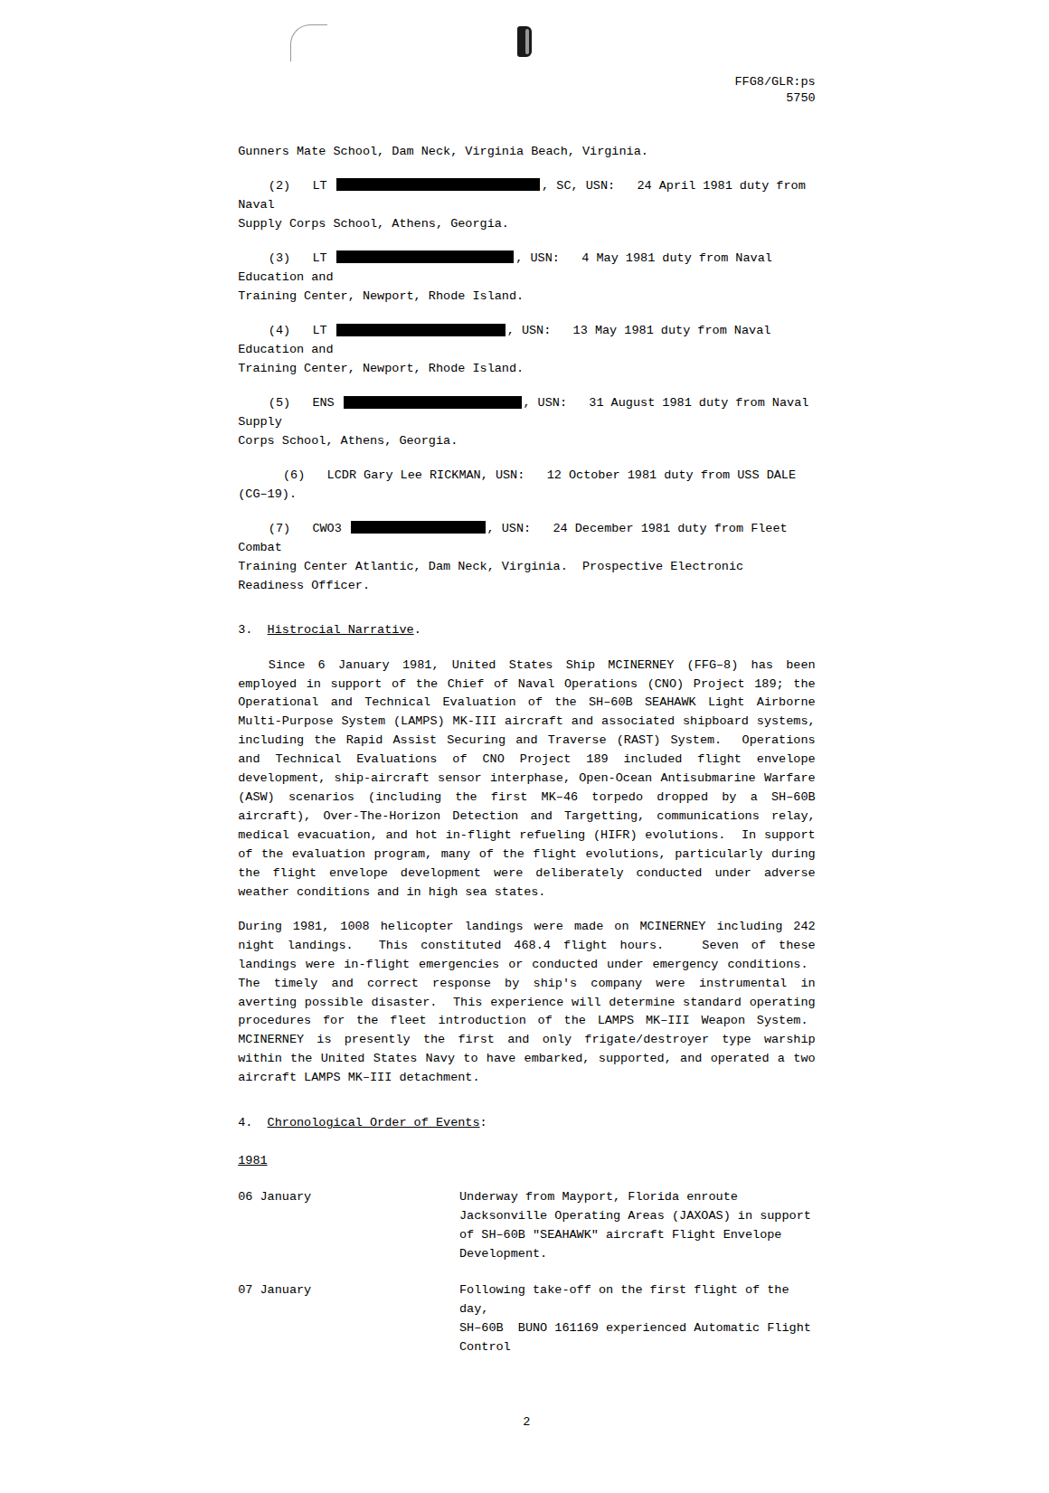FFG8/GLR:ps 5750
Gunners Mate School, Dam Neck, Virginia Beach, Virginia.
(2) LT , SC, USN: 24 April 1981 duty from Naval
Supply Corps School, Athens, Georgia.
(3) LT , USN: 4 May 1981 duty from Naval Education and
Training Center, Newport, Rhode Island.
(4) LT , USN: 13 May 1981 duty from Naval Education and
Training Center, Newport, Rhode Island.
(5) ENS , USN: 31 August 1981 duty from Naval Supply
Corps School, Athens, Georgia.
(6) LCDR Gary Lee RICKMAN, USN: 12 October 1981 duty from USS DALE (CG–19).
(7) CWO3 , USN: 24 December 1981 duty from Fleet Combat
Training Center Atlantic, Dam Neck, Virginia. Prospective Electronic Readiness Officer.
3. Histrocial Narrative.
Since 6 January 1981, United States Ship MCINERNEY (FFG–8) has been employed in support of the Chief of Naval Operations (CNO) Project 189; the Operational and Technical Evaluation of the SH–60B SEAHAWK Light Airborne Multi-Purpose System (LAMPS) MK-III aircraft and associated shipboard systems, including the Rapid Assist Securing and Traverse (RAST) System. Operations and Technical Evaluations of CNO Project 189 included flight envelope development, ship-aircraft sensor interphase, Open-Ocean Antisubmarine Warfare (ASW) scenarios (including the first MK–46 torpedo dropped by a SH–60B aircraft), Over-The-Horizon Detection and Targetting, communications relay, medical evacuation, and hot in-flight refueling (HIFR) evolutions. In support of the evaluation program, many of the flight evolutions, particularly during the flight envelope development were deliberately conducted under adverse weather conditions and in high sea states.
During 1981, 1008 helicopter landings were made on MCINERNEY including 242 night landings. This constituted 468.4 flight hours. Seven of these landings were in-flight emergencies or conducted under emergency conditions. The timely and correct response by ship's company were instrumental in averting possible disaster. This experience will determine standard operating procedures for the fleet introduction of the LAMPS MK–III Weapon System. MCINERNEY is presently the first and only frigate/destroyer type warship within the United States Navy to have embarked, supported, and operated a two aircraft LAMPS MK–III detachment.
4. Chronological Order of Events:
1981
| 06 January | Underway from Mayport, Florida enroute Jacksonville Operating Areas (JAXOAS) in support of SH–60B "SEAHAWK" aircraft Flight Envelope Development. |
| 07 January | Following take-off on the first flight of the day, SH–60B BUNO 161169 experienced Automatic Flight Control |
2